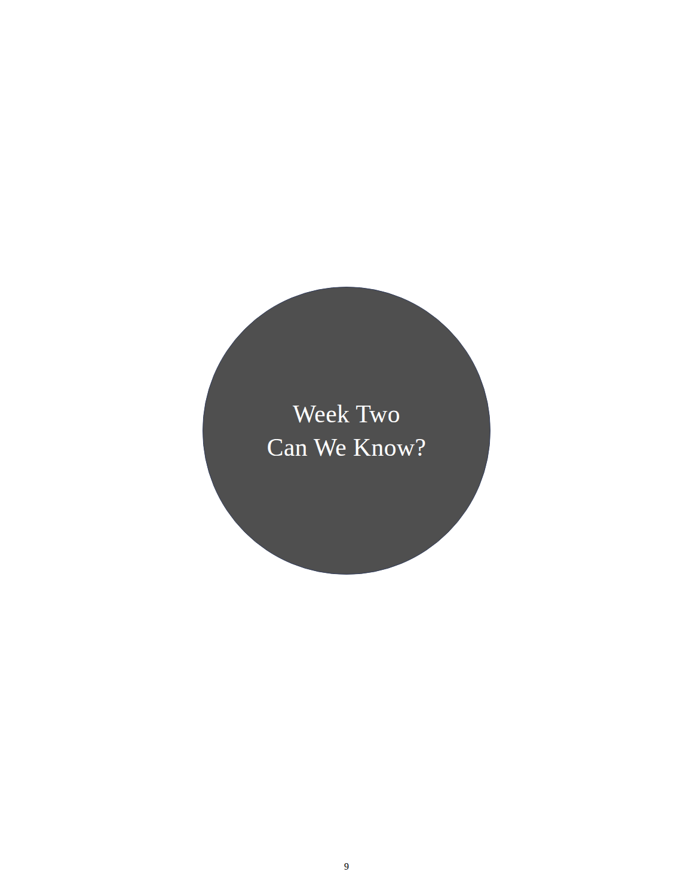Week Two Can We Know?
9